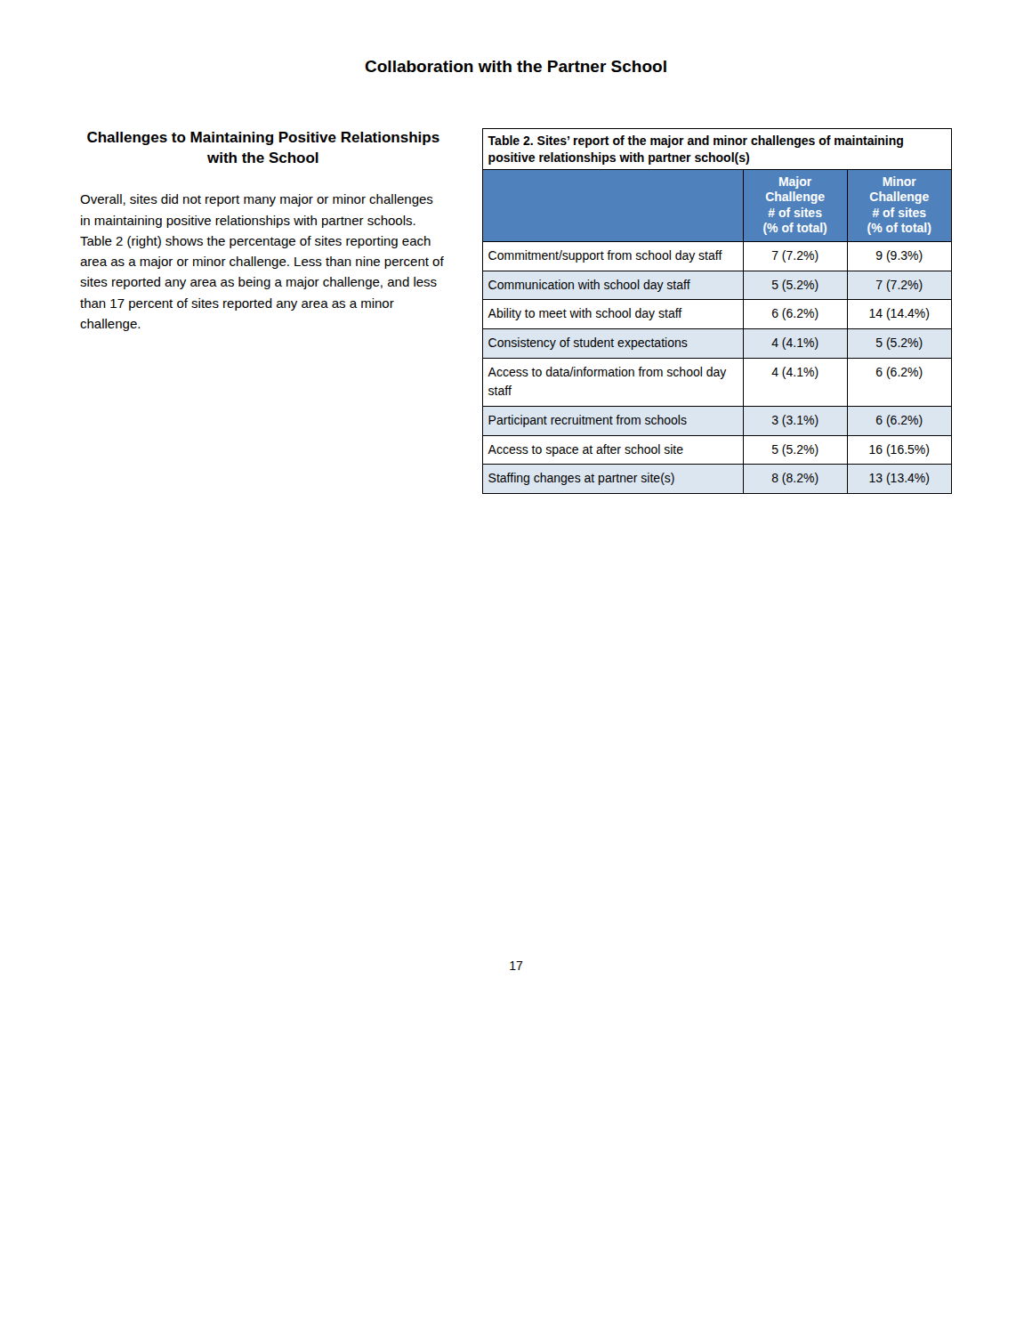Collaboration with the Partner School
Challenges to Maintaining Positive Relationships with the School
Overall, sites did not report many major or minor challenges in maintaining positive relationships with partner schools. Table 2 (right) shows the percentage of sites reporting each area as a major or minor challenge. Less than nine percent of sites reported any area as being a major challenge, and less than 17 percent of sites reported any area as a minor challenge.
Table 2. Sites’ report of the major and minor challenges of maintaining positive relationships with partner school(s)
| | Major Challenge # of sites (% of total) | Minor Challenge # of sites (% of total) |
| --- | --- | --- |
| Commitment/support from school day staff | 7 (7.2%) | 9 (9.3%) |
| Communication with school day staff | 5 (5.2%) | 7 (7.2%) |
| Ability to meet with school day staff | 6 (6.2%) | 14 (14.4%) |
| Consistency of student expectations | 4 (4.1%) | 5 (5.2%) |
| Access to data/information from school day staff | 4 (4.1%) | 6 (6.2%) |
| Participant recruitment from schools | 3 (3.1%) | 6 (6.2%) |
| Access to space at after school site | 5 (5.2%) | 16 (16.5%) |
| Staffing changes at partner site(s) | 8 (8.2%) | 13 (13.4%) |
17